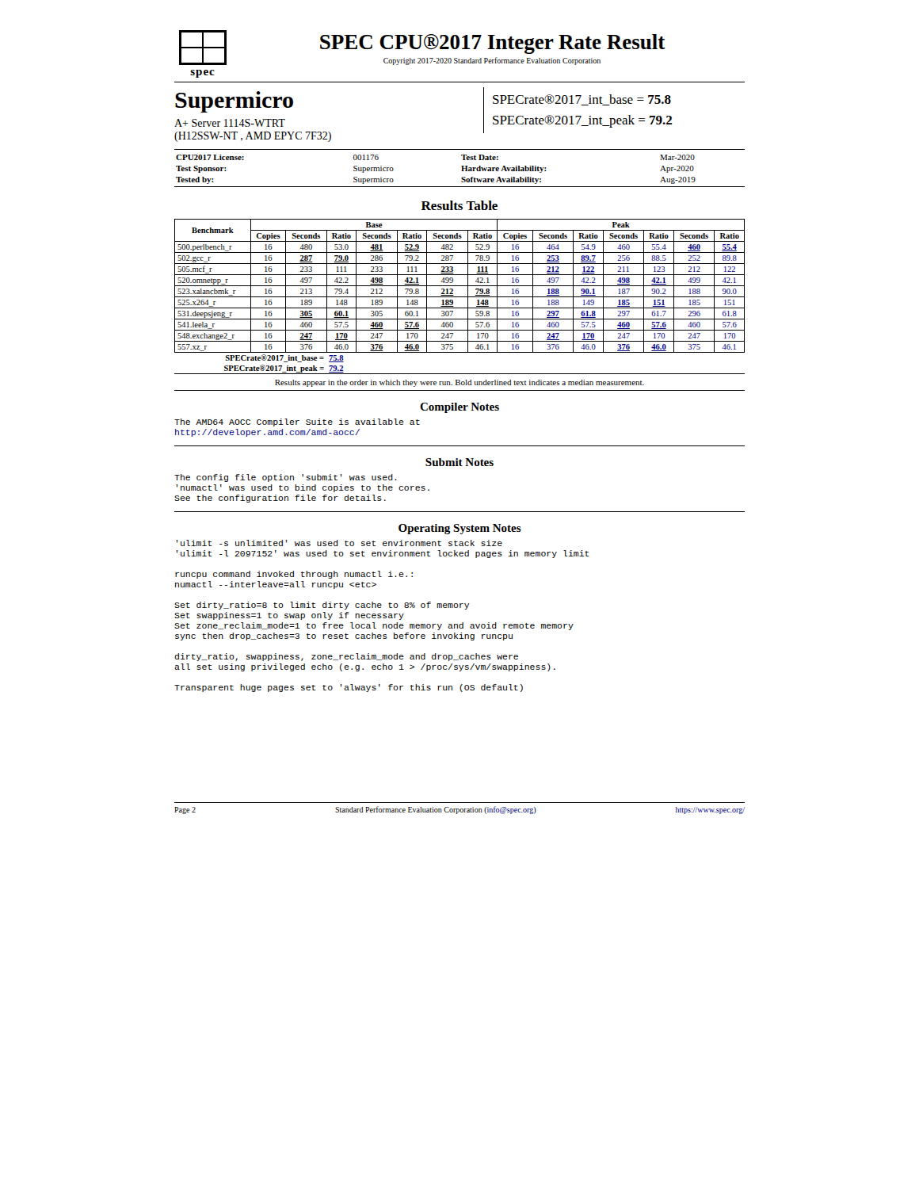spec
SPEC CPU®2017 Integer Rate Result
Copyright 2017-2020 Standard Performance Evaluation Corporation
Supermicro
A+ Server 1114S-WTRT
(H12SSW-NT , AMD EPYC 7F32)
SPECrate®2017_int_base = 75.8
SPECrate®2017_int_peak = 79.2
| CPU2017 License: | 001176 |
| Test Sponsor: | Supermicro |
| Tested by: | Supermicro |
| Test Date: | Mar-2020 |
| Hardware Availability: | Apr-2020 |
| Software Availability: | Aug-2019 |
Results Table
| Benchmark | Base | Peak |
| --- | --- | --- |
| Copies | Seconds | Ratio | Seconds | Ratio | Seconds | Ratio | Copies | Seconds | Ratio | Seconds | Ratio | Seconds | Ratio |
| 500.perlbench_r | 16 | 480 | 53.0 | 481 | 52.9 | 482 | 52.9 | 16 | 464 | 54.9 | 460 | 55.4 | 460 | 55.4 |
| 502.gcc_r | 16 | 287 | 79.0 | 286 | 79.2 | 287 | 78.9 | 16 | 253 | 89.7 | 256 | 88.5 | 252 | 89.8 |
| 505.mcf_r | 16 | 233 | 111 | 233 | 111 | 233 | 111 | 16 | 212 | 122 | 211 | 123 | 212 | 122 |
| 520.omnetpp_r | 16 | 497 | 42.2 | 498 | 42.1 | 499 | 42.1 | 16 | 497 | 42.2 | 498 | 42.1 | 499 | 42.1 |
| 523.xalancbmk_r | 16 | 213 | 79.4 | 212 | 79.8 | 212 | 79.8 | 16 | 188 | 90.1 | 187 | 90.2 | 188 | 90.0 |
| 525.x264_r | 16 | 189 | 148 | 189 | 148 | 189 | 148 | 16 | 188 | 149 | 185 | 151 | 185 | 151 |
| 531.deepsjeng_r | 16 | 305 | 60.1 | 305 | 60.1 | 307 | 59.8 | 16 | 297 | 61.8 | 297 | 61.7 | 296 | 61.8 |
| 541.leela_r | 16 | 460 | 57.5 | 460 | 57.6 | 460 | 57.6 | 16 | 460 | 57.5 | 460 | 57.6 | 460 | 57.6 |
| 548.exchange2_r | 16 | 247 | 170 | 247 | 170 | 247 | 170 | 16 | 247 | 170 | 247 | 170 | 247 | 170 |
| 557.xz_r | 16 | 376 | 46.0 | 376 | 46.0 | 375 | 46.1 | 16 | 376 | 46.0 | 376 | 46.0 | 375 | 46.1 |
| SPECrate®2017_int_base = | 75.8 |
| SPECrate®2017_int_peak = | 79.2 |
Results appear in the order in which they were run. Bold underlined text indicates a median measurement.
Compiler Notes
The AMD64 AOCC Compiler Suite is available at
http://developer.amd.com/amd-aocc/
Submit Notes
The config file option 'submit' was used.
'numactl' was used to bind copies to the cores.
See the configuration file for details.
Operating System Notes
'ulimit -s unlimited' was used to set environment stack size
'ulimit -l 2097152' was used to set environment locked pages in memory limit

runcpu command invoked through numactl i.e.:
numactl --interleave=all runcpu <etc>

Set dirty_ratio=8 to limit dirty cache to 8% of memory
Set swappiness=1 to swap only if necessary
Set zone_reclaim_mode=1 to free local node memory and avoid remote memory
sync then drop_caches=3 to reset caches before invoking runcpu

dirty_ratio, swappiness, zone_reclaim_mode and drop_caches were
all set using privileged echo (e.g. echo 1 > /proc/sys/vm/swappiness).

Transparent huge pages set to 'always' for this run (OS default)
Page 2
Standard Performance Evaluation Corporation (info@spec.org)
https://www.spec.org/